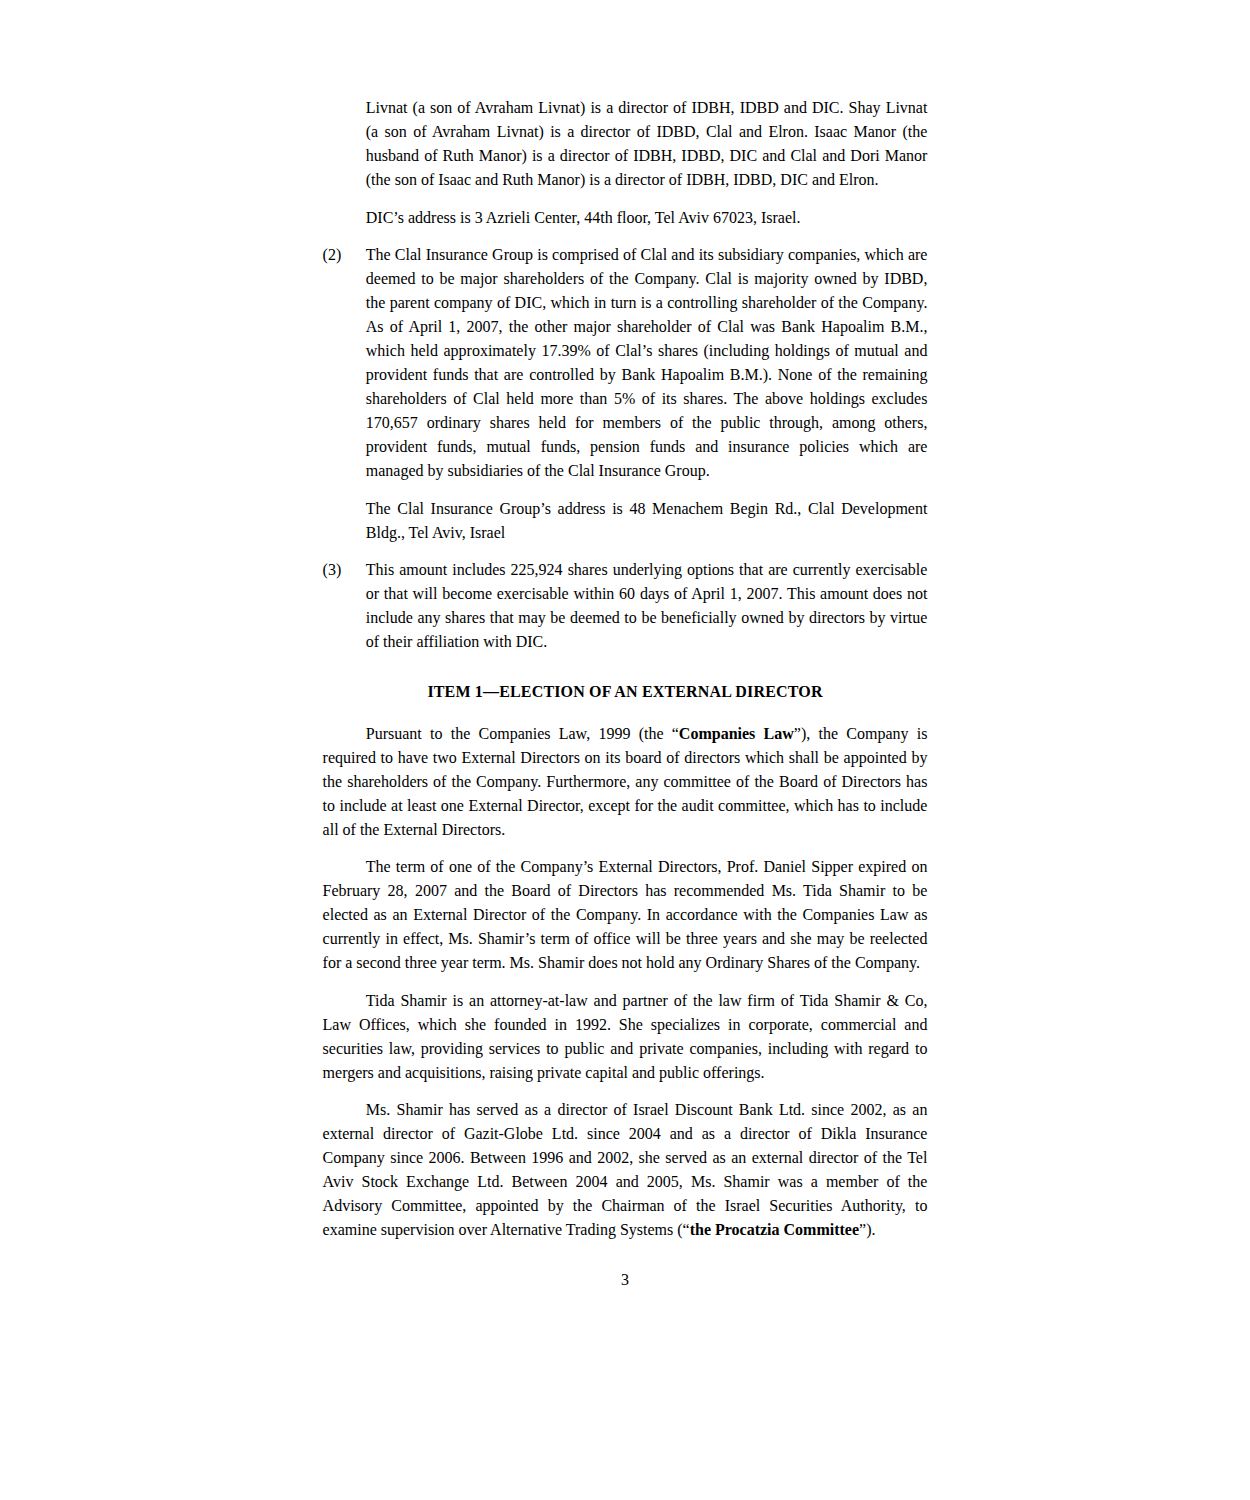Livnat (a son of Avraham Livnat) is a director of IDBH, IDBD and DIC. Shay Livnat (a son of Avraham Livnat) is a director of IDBD, Clal and Elron. Isaac Manor (the husband of Ruth Manor) is a director of IDBH, IDBD, DIC and Clal and Dori Manor (the son of Isaac and Ruth Manor) is a director of IDBH, IDBD, DIC and Elron.
DIC’s address is 3 Azrieli Center, 44th floor, Tel Aviv 67023, Israel.
(2) The Clal Insurance Group is comprised of Clal and its subsidiary companies, which are deemed to be major shareholders of the Company. Clal is majority owned by IDBD, the parent company of DIC, which in turn is a controlling shareholder of the Company. As of April 1, 2007, the other major shareholder of Clal was Bank Hapoalim B.M., which held approximately 17.39% of Clal’s shares (including holdings of mutual and provident funds that are controlled by Bank Hapoalim B.M.). None of the remaining shareholders of Clal held more than 5% of its shares. The above holdings excludes 170,657 ordinary shares held for members of the public through, among others, provident funds, mutual funds, pension funds and insurance policies which are managed by subsidiaries of the Clal Insurance Group.
The Clal Insurance Group’s address is 48 Menachem Begin Rd., Clal Development Bldg., Tel Aviv, Israel
(3) This amount includes 225,924 shares underlying options that are currently exercisable or that will become exercisable within 60 days of April 1, 2007. This amount does not include any shares that may be deemed to be beneficially owned by directors by virtue of their affiliation with DIC.
ITEM 1—ELECTION OF AN EXTERNAL DIRECTOR
Pursuant to the Companies Law, 1999 (the “Companies Law”), the Company is required to have two External Directors on its board of directors which shall be appointed by the shareholders of the Company. Furthermore, any committee of the Board of Directors has to include at least one External Director, except for the audit committee, which has to include all of the External Directors.
The term of one of the Company’s External Directors, Prof. Daniel Sipper expired on February 28, 2007 and the Board of Directors has recommended Ms. Tida Shamir to be elected as an External Director of the Company. In accordance with the Companies Law as currently in effect, Ms. Shamir’s term of office will be three years and she may be reelected for a second three year term. Ms. Shamir does not hold any Ordinary Shares of the Company.
Tida Shamir is an attorney-at-law and partner of the law firm of Tida Shamir & Co, Law Offices, which she founded in 1992. She specializes in corporate, commercial and securities law, providing services to public and private companies, including with regard to mergers and acquisitions, raising private capital and public offerings.
Ms. Shamir has served as a director of Israel Discount Bank Ltd. since 2002, as an external director of Gazit-Globe Ltd. since 2004 and as a director of Dikla Insurance Company since 2006. Between 1996 and 2002, she served as an external director of the Tel Aviv Stock Exchange Ltd. Between 2004 and 2005, Ms. Shamir was a member of the Advisory Committee, appointed by the Chairman of the Israel Securities Authority, to examine supervision over Alternative Trading Systems (“the Procatzia Committee”).
3